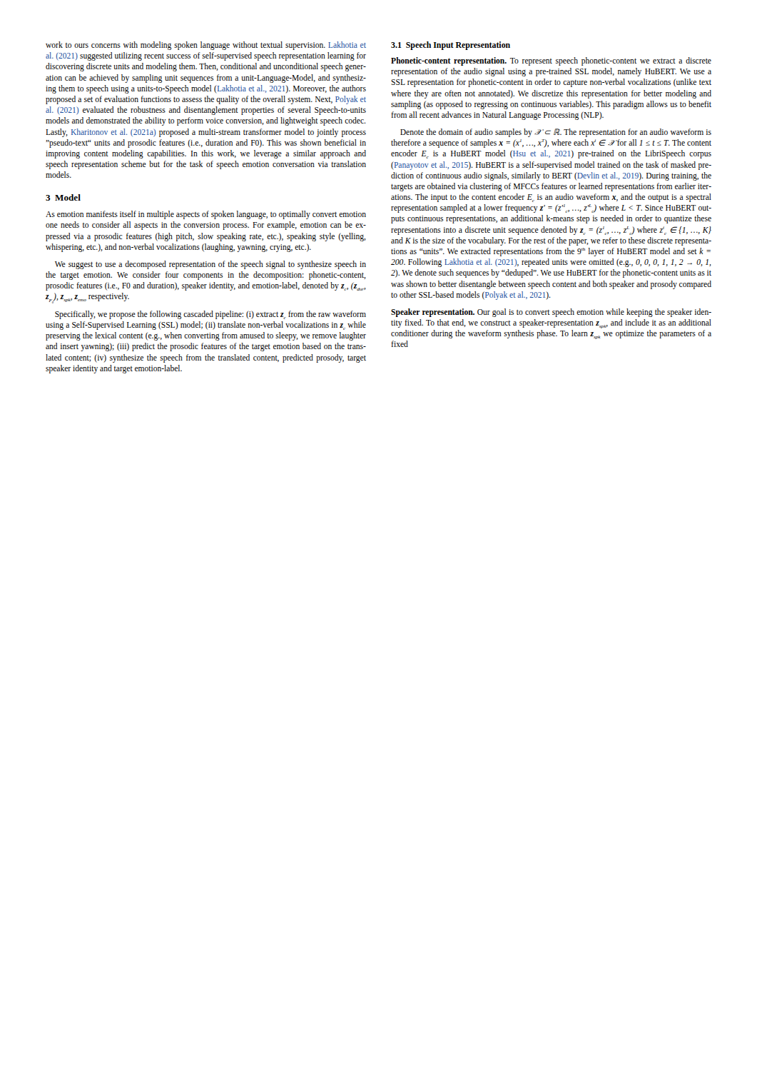work to ours concerns with modeling spoken language without textual supervision. Lakhotia et al. (2021) suggested utilizing recent success of self-supervised speech representation learning for discovering discrete units and modeling them. Then, conditional and unconditional speech generation can be achieved by sampling unit sequences from a unit-Language-Model, and synthesizing them to speech using a units-to-Speech model (Lakhotia et al., 2021). Moreover, the authors proposed a set of evaluation functions to assess the quality of the overall system. Next, Polyak et al. (2021) evaluated the robustness and disentanglement properties of several Speech-to-units models and demonstrated the ability to perform voice conversion, and lightweight speech codec. Lastly, Kharitonov et al. (2021a) proposed a multi-stream transformer model to jointly process ”pseudo-text“ units and prosodic features (i.e., duration and F0). This was shown beneficial in improving content modeling capabilities. In this work, we leverage a similar approach and speech representation scheme but for the task of speech emotion conversation via translation models.
3 Model
As emotion manifests itself in multiple aspects of spoken language, to optimally convert emotion one needs to consider all aspects in the conversion process. For example, emotion can be expressed via a prosodic features (high pitch, slow speaking rate, etc.), speaking style (yelling, whispering, etc.), and non-verbal vocalizations (laughing, yawning, crying, etc.).
We suggest to use a decomposed representation of the speech signal to synthesize speech in the target emotion. We consider four components in the decomposition: phonetic-content, prosodic features (i.e., F0 and duration), speaker identity, and emotion-label, denoted by zc, (zdur, zF0), zspk, zemo respectively.
Specifically, we propose the following cascaded pipeline: (i) extract zc from the raw waveform using a Self-Supervised Learning (SSL) model; (ii) translate non-verbal vocalizations in zc while preserving the lexical content (e.g., when converting from amused to sleepy, we remove laughter and insert yawning); (iii) predict the prosodic features of the target emotion based on the translated content; (iv) synthesize the speech from the translated content, predicted prosody, target speaker identity and target emotion-label.
3.1 Speech Input Representation
Phonetic-content representation. To represent speech phonetic-content we extract a discrete representation of the audio signal using a pre-trained SSL model, namely HuBERT. We use a SSL representation for phonetic-content in order to capture non-verbal vocalizations (unlike text where they are often not annotated). We discretize this representation for better modeling and sampling (as opposed to regressing on continuous variables). This paradigm allows us to benefit from all recent advances in Natural Language Processing (NLP).
Denote the domain of audio samples by 𝒳 ⊂ ℝ. The representation for an audio waveform is therefore a sequence of samples x = (x1, …, xT), where each xi ∈ 𝒳 for all 1 ≤ t ≤ T. The content encoder Ec is a HuBERT model (Hsu et al., 2021) pre-trained on the LibriSpeech corpus (Panayotov et al., 2015). HuBERT is a self-supervised model trained on the task of masked prediction of continuous audio signals, similarly to BERT (Devlin et al., 2019). During training, the targets are obtained via clustering of MFCCs features or learned representations from earlier iterations. The input to the content encoder Ec is an audio waveform x, and the output is a spectral representation sampled at a lower frequency z′ = (z′1c, …, z′Lc) where L < T. Since HuBERT outputs continuous representations, an additional k-means step is needed in order to quantize these representations into a discrete unit sequence denoted by zc = (z1c, …, zLc) where zic ∈ {1, …, K} and K is the size of the vocabulary. For the rest of the paper, we refer to these discrete representations as “units”. We extracted representations from the 9th layer of HuBERT model and set k = 200. Following Lakhotia et al. (2021), repeated units were omitted (e.g., 0, 0, 0, 1, 1, 2 → 0, 1, 2). We denote such sequences by “deduped”. We use HuBERT for the phonetic-content units as it was shown to better disentangle between speech content and both speaker and prosody compared to other SSL-based models (Polyak et al., 2021).
Speaker representation. Our goal is to convert speech emotion while keeping the speaker identity fixed. To that end, we construct a speaker-representation zspk, and include it as an additional conditioner during the waveform synthesis phase. To learn zspk we optimize the parameters of a fixed